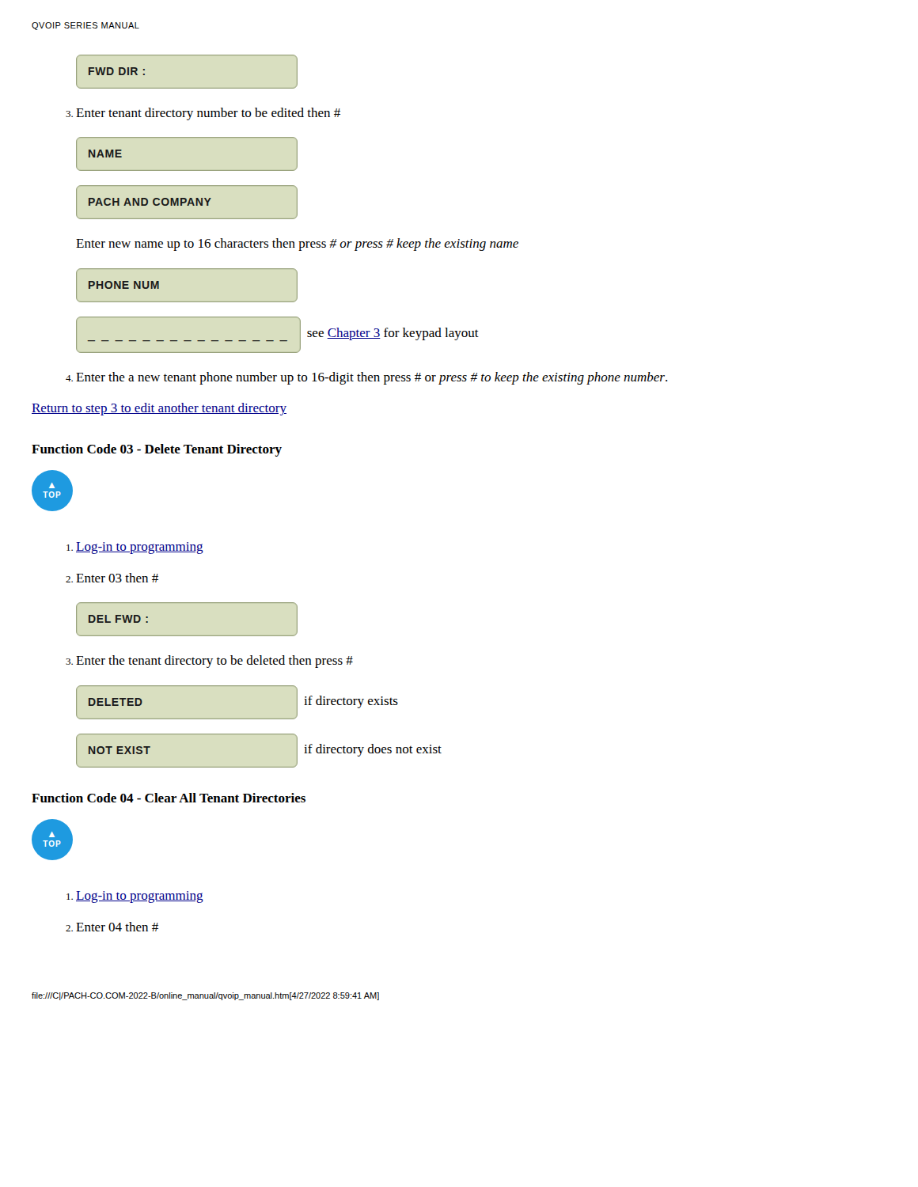QVOIP SERIES MANUAL
FWD DIR :
Enter tenant directory number to be edited then #
NAME
PACH AND COMPANY
Enter new name up to 16 characters then press # or press # keep the existing name
PHONE NUM
_ _ _ _ _ _ _ _ _ _ _ _ _ _ _see Chapter 3 for keypad layout
Enter the a new tenant phone number up to 16-digit then press # or press # to keep the existing phone number.
Return to step 3 to edit another tenant directory
Function Code 03 - Delete Tenant Directory
▲TOP
Log-in to programming
Enter 03 then #
DEL FWD :
Enter the tenant directory to be deleted then press #
DELETED if directory exists
NOT EXIST if directory does not exist
Function Code 04 - Clear All Tenant Directories
▲TOP
Log-in to programming
Enter 04 then #
file:///C|/PACH-CO.COM-2022-B/online_manual/qvoip_manual.htm[4/27/2022 8:59:41 AM]